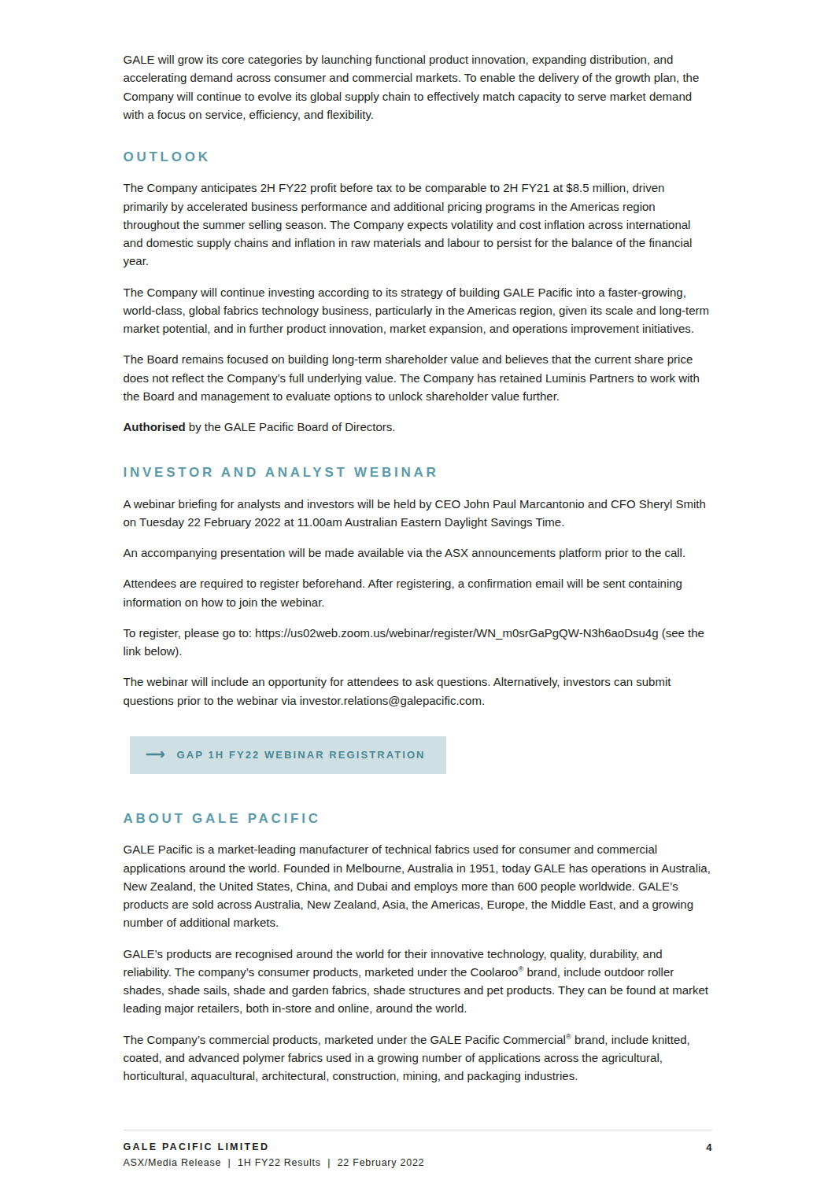GALE will grow its core categories by launching functional product innovation, expanding distribution, and accelerating demand across consumer and commercial markets. To enable the delivery of the growth plan, the Company will continue to evolve its global supply chain to effectively match capacity to serve market demand with a focus on service, efficiency, and flexibility.
Outlook
The Company anticipates 2H FY22 profit before tax to be comparable to 2H FY21 at $8.5 million, driven primarily by accelerated business performance and additional pricing programs in the Americas region throughout the summer selling season. The Company expects volatility and cost inflation across international and domestic supply chains and inflation in raw materials and labour to persist for the balance of the financial year.
The Company will continue investing according to its strategy of building GALE Pacific into a faster-growing, world-class, global fabrics technology business, particularly in the Americas region, given its scale and long-term market potential, and in further product innovation, market expansion, and operations improvement initiatives.
The Board remains focused on building long-term shareholder value and believes that the current share price does not reflect the Company’s full underlying value. The Company has retained Luminis Partners to work with the Board and management to evaluate options to unlock shareholder value further.
Authorised by the GALE Pacific Board of Directors.
Investor and Analyst Webinar
A webinar briefing for analysts and investors will be held by CEO John Paul Marcantonio and CFO Sheryl Smith on Tuesday 22 February 2022 at 11.00am Australian Eastern Daylight Savings Time.
An accompanying presentation will be made available via the ASX announcements platform prior to the call.
Attendees are required to register beforehand. After registering, a confirmation email will be sent containing information on how to join the webinar.
To register, please go to: https://us02web.zoom.us/webinar/register/WN_m0srGaPgQW-N3h6aoDsu4g (see the link below).
The webinar will include an opportunity for attendees to ask questions. Alternatively, investors can submit questions prior to the webinar via investor.relations@galepacific.com.
⟶ GAP 1H FY22 Webinar Registration
About GALE Pacific
GALE Pacific is a market-leading manufacturer of technical fabrics used for consumer and commercial applications around the world. Founded in Melbourne, Australia in 1951, today GALE has operations in Australia, New Zealand, the United States, China, and Dubai and employs more than 600 people worldwide. GALE’s products are sold across Australia, New Zealand, Asia, the Americas, Europe, the Middle East, and a growing number of additional markets.
GALE’s products are recognised around the world for their innovative technology, quality, durability, and reliability. The company’s consumer products, marketed under the Coolaroo® brand, include outdoor roller shades, shade sails, shade and garden fabrics, shade structures and pet products. They can be found at market leading major retailers, both in-store and online, around the world.
The Company’s commercial products, marketed under the GALE Pacific Commercial® brand, include knitted, coated, and advanced polymer fabrics used in a growing number of applications across the agricultural, horticultural, aquacultural, architectural, construction, mining, and packaging industries.
GALE Pacific Limited ASX/Media Release | 1H FY22 Results | 22 February 2022
4